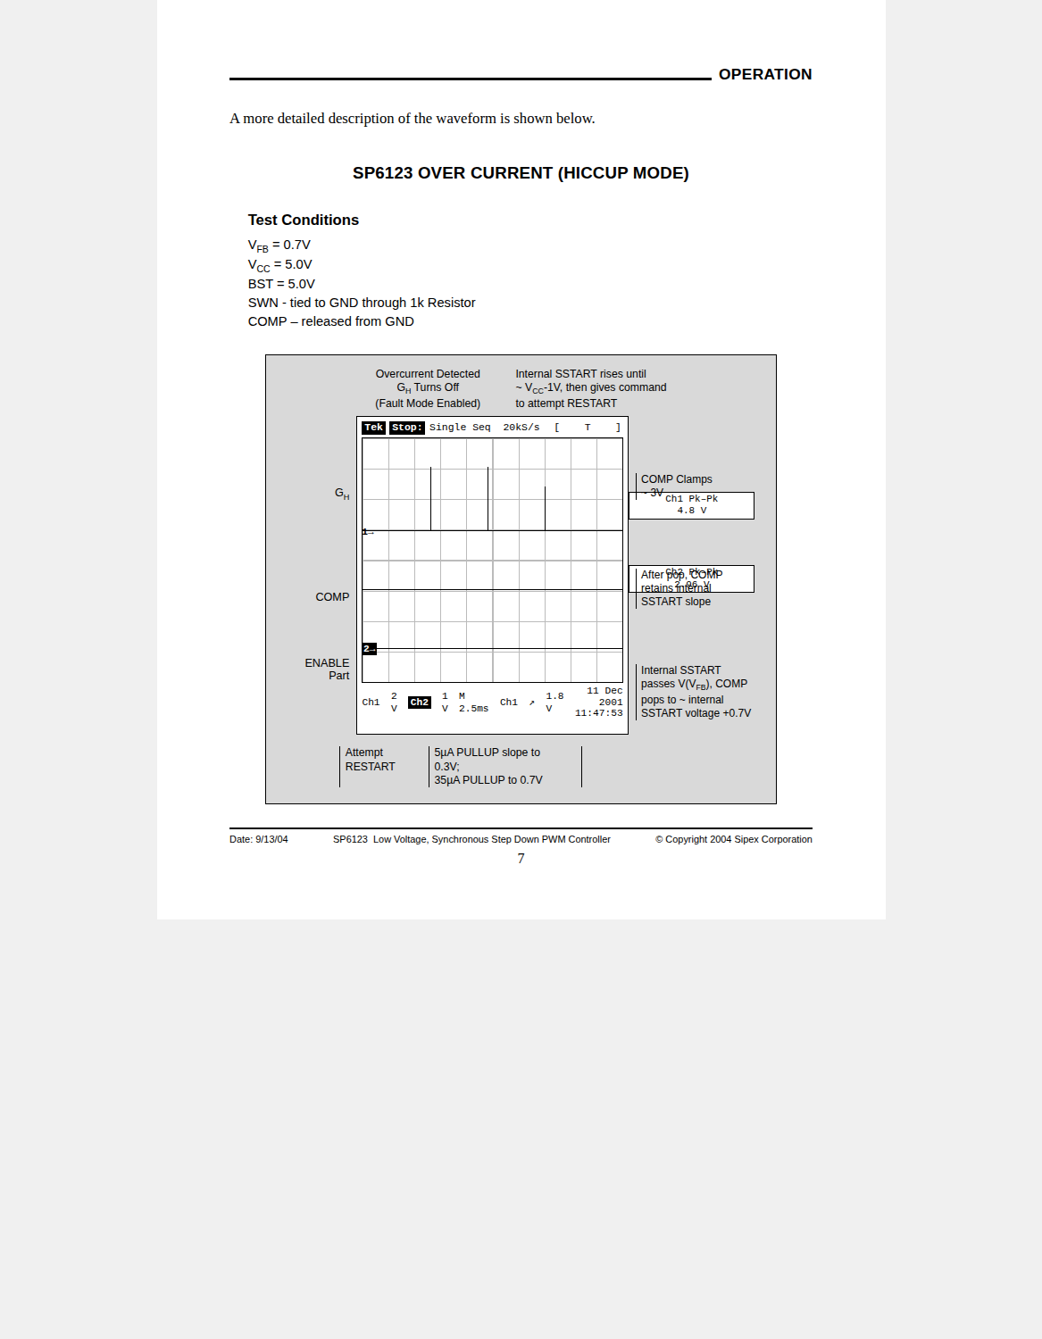OPERATION
A more detailed description of the waveform is shown below.
SP6123 OVER CURRENT (HICCUP MODE)
Test Conditions
VFB = 0.7V
VCC = 5.0V
BST = 5.0V
SWN - tied to GND through 1k Resistor
COMP – released from GND
Overcurrent Detected
GH Turns Off
(Fault Mode Enabled)
Internal SSTART rises until
~ VCC-1V, then gives command
to attempt RESTART
GH COMP ENABLE
Part
Tek Stop: Single Seq 20kS/s [ T ]
1→
2→
Ch1 Pk–Pk
4.8 V
Ch2 Pk–Pk
2.96 V
Ch12 V Ch21 V M 2.5ms Ch1↗1.8 V 11 Dec 2001
11:47:53
COMP Clamps
~ 3V
After pop, COMP
retains internal
SSTART slope
Internal SSTART
passes V(VFB), COMP
pops to ~ internal
SSTART voltage +0.7V
Attempt
RESTART
5µA PULLUP slope to 0.3V;
35µA PULLUP to 0.7V
Date: 9/13/04 SP6123 Low Voltage, Synchronous Step Down PWM Controller © Copyright 2004 Sipex Corporation
7